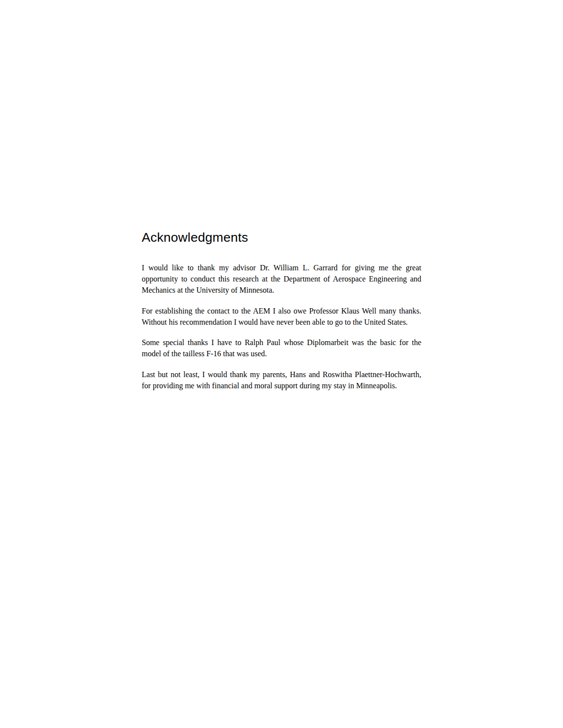Acknowledgments
I would like to thank my advisor Dr. William L. Garrard for giving me the great opportunity to conduct this research at the Department of Aerospace Engineering and Mechanics at the University of Minnesota.
For establishing the contact to the AEM I also owe Professor Klaus Well many thanks. Without his recommendation I would have never been able to go to the United States.
Some special thanks I have to Ralph Paul whose Diplomarbeit was the basic for the model of the tailless F-16 that was used.
Last but not least, I would thank my parents, Hans and Roswitha Plaettner-Hochwarth, for providing me with financial and moral support during my stay in Minneapolis.